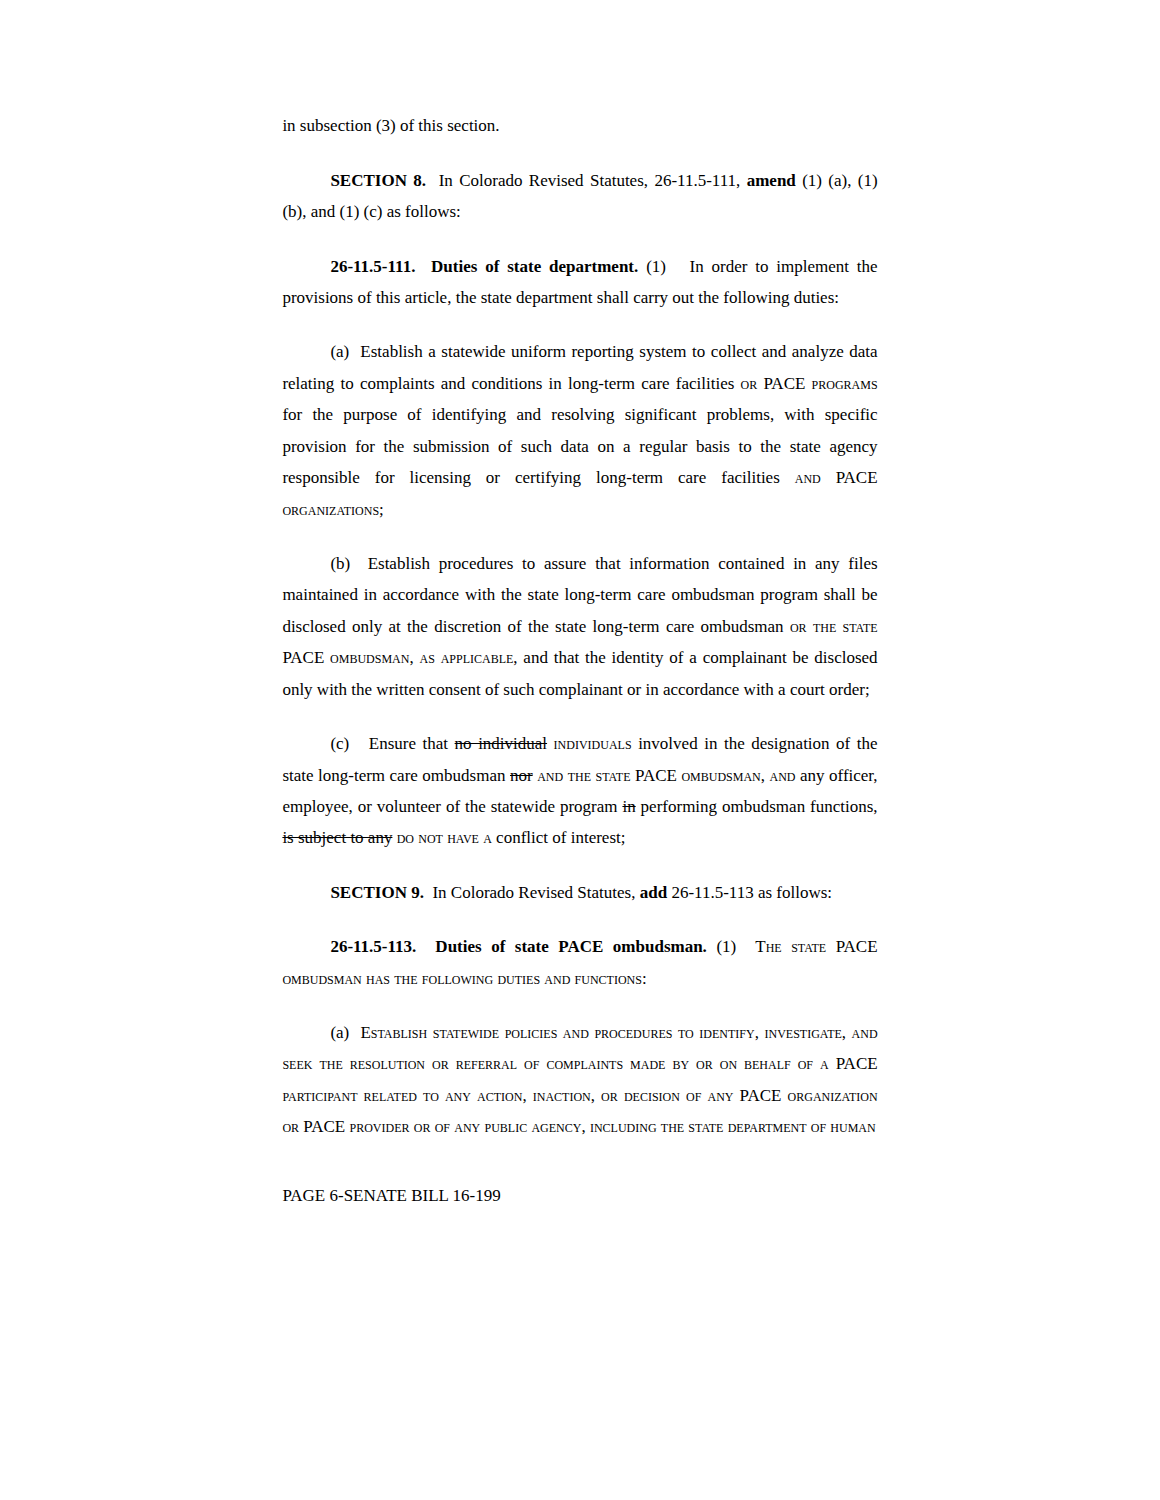in subsection (3) of this section.
SECTION 8. In Colorado Revised Statutes, 26-11.5-111, amend (1) (a), (1) (b), and (1) (c) as follows:
26-11.5-111. Duties of state department. (1) In order to implement the provisions of this article, the state department shall carry out the following duties:
(a) Establish a statewide uniform reporting system to collect and analyze data relating to complaints and conditions in long-term care facilities or PACE programs for the purpose of identifying and resolving significant problems, with specific provision for the submission of such data on a regular basis to the state agency responsible for licensing or certifying long-term care facilities and PACE organizations;
(b) Establish procedures to assure that information contained in any files maintained in accordance with the state long-term care ombudsman program shall be disclosed only at the discretion of the state long-term care ombudsman or the state PACE ombudsman, as applicable, and that the identity of a complainant be disclosed only with the written consent of such complainant or in accordance with a court order;
(c) Ensure that no individual individuals involved in the designation of the state long-term care ombudsman nor and the state PACE ombudsman, and any officer, employee, or volunteer of the statewide program in performing ombudsman functions, is subject to any do not have a conflict of interest;
SECTION 9. In Colorado Revised Statutes, add 26-11.5-113 as follows:
26-11.5-113. Duties of state PACE ombudsman. (1) The state PACE ombudsman has the following duties and functions:
(a) Establish statewide policies and procedures to identify, investigate, and seek the resolution or referral of complaints made by or on behalf of a PACE participant related to any action, inaction, or decision of any PACE organization or PACE provider or of any public agency, including the state department of human
PAGE 6-SENATE BILL 16-199